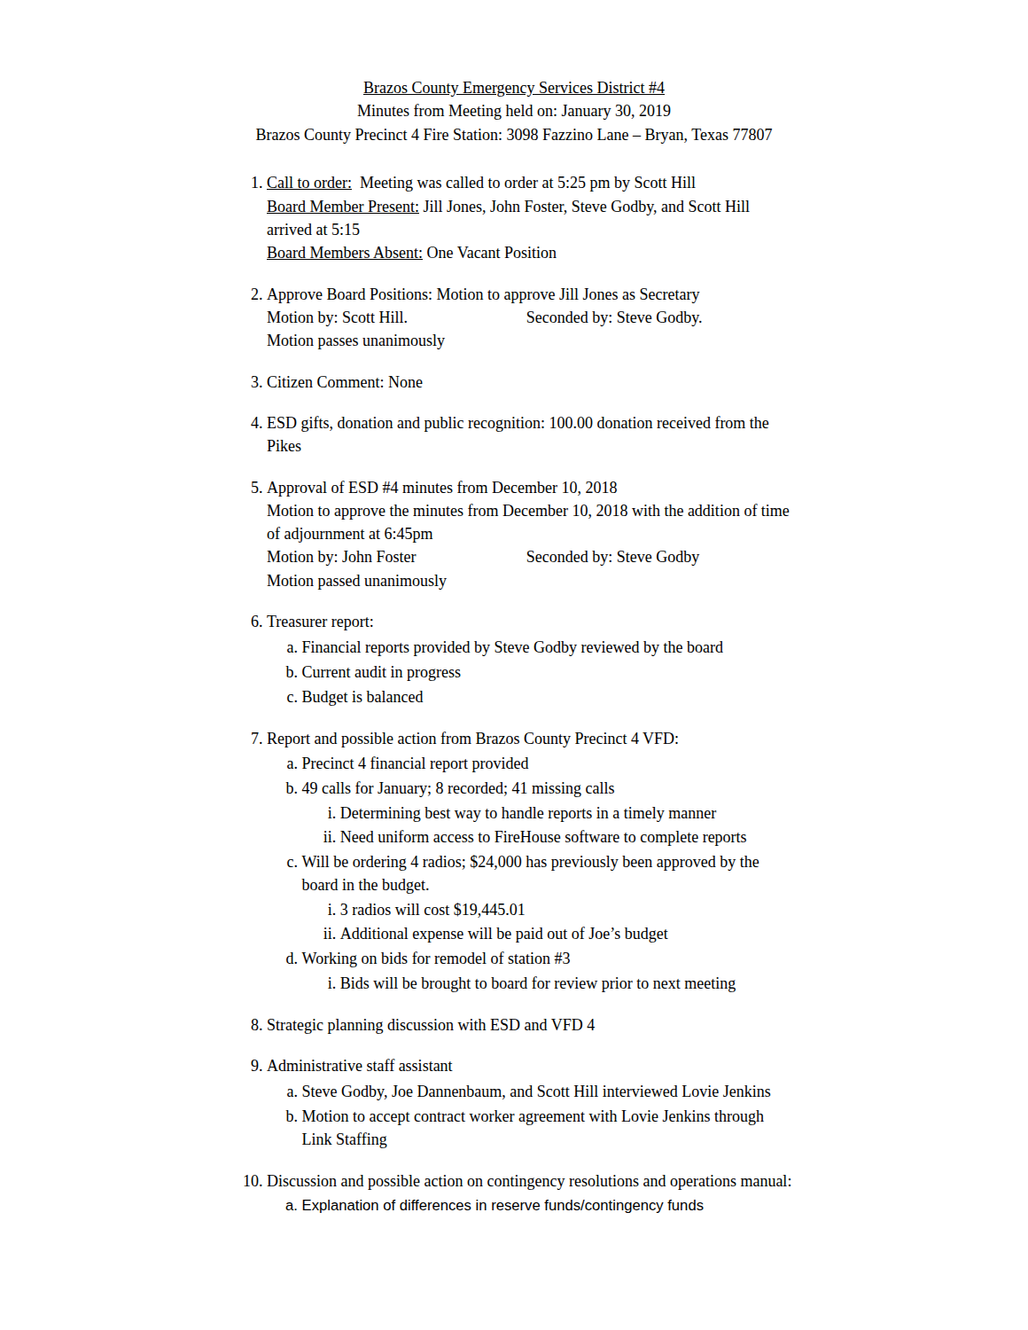Brazos County Emergency Services District #4 Minutes from Meeting held on: January 30, 2019 Brazos County Precinct 4 Fire Station: 3098 Fazzino Lane – Bryan, Texas 77807
Call to order: Meeting was called to order at 5:25 pm by Scott Hill
Board Member Present: Jill Jones, John Foster, Steve Godby, and Scott Hill arrived at 5:15
Board Members Absent: One Vacant Position
Approve Board Positions: Motion to approve Jill Jones as Secretary
Motion by: Scott Hill. Seconded by: Steve Godby. Motion passes unanimously
Citizen Comment: None
ESD gifts, donation and public recognition: 100.00 donation received from the Pikes
Approval of ESD #4 minutes from December 10, 2018
Motion to approve the minutes from December 10, 2018 with the addition of time of adjournment at 6:45pm
Motion by: John Foster Seconded by: Steve Godby Motion passed unanimously
Treasurer report:
Financial reports provided by Steve Godby reviewed by the board
Current audit in progress
Budget is balanced
Report and possible action from Brazos County Precinct 4 VFD:
Precinct 4 financial report provided
49 calls for January; 8 recorded; 41 missing calls
Determining best way to handle reports in a timely manner
Need uniform access to FireHouse software to complete reports
Will be ordering 4 radios; $24,000 has previously been approved by the board in the budget.
3 radios will cost $19,445.01
Additional expense will be paid out of Joe’s budget
Working on bids for remodel of station #3
Bids will be brought to board for review prior to next meeting
Strategic planning discussion with ESD and VFD 4
Administrative staff assistant
Steve Godby, Joe Dannenbaum, and Scott Hill interviewed Lovie Jenkins
Motion to accept contract worker agreement with Lovie Jenkins through Link Staffing
Discussion and possible action on contingency resolutions and operations manual:
Explanation of differences in reserve funds/contingency funds